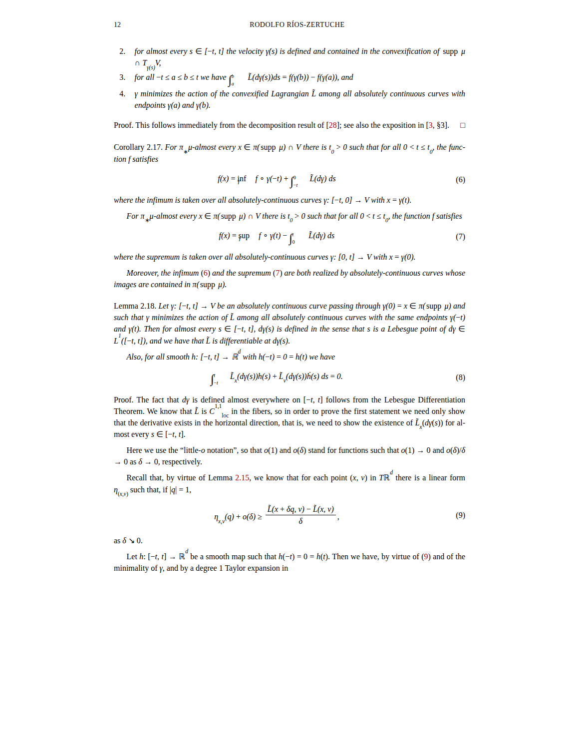12 RODOLFO RÍOS-ZERTUCHE
2. for almost every s ∈ [−t, t] the velocity γ̇(s) is defined and contained in the convexification of supp μ ∩ Tγ(s)V,
3. for all −t ≤ a ≤ b ≤ t we have ∫ba L̃(dγ(s))ds = f(γ(b)) − f(γ(a)), and
4. γ minimizes the action of the convexified Lagrangian L̃ among all absolutely continuous curves with endpoints γ(a) and γ(b).
Proof. This follows immediately from the decomposition result of [28]; see also the exposition in [3, §3].
Corollary 2.17. For π∗μ-almost every x ∈ π(supp μ) ∩ V there is t0 > 0 such that for all 0 < t ≤ t0, the function f satisfies
f(x) = inf γ f ∘ γ(−t) + ∫0−t L̃(dγ) ds (6)
where the infimum is taken over all absolutely-continuous curves γ: [−t, 0] → V with x = γ(t).
For π∗μ-almost every x ∈ π(supp μ) ∩ V there is t0 > 0 such that for all 0 < t ≤ t0, the function f satisfies
f(x) = sup γ f ∘ γ(t) − ∫t 0 L̃(dγ) ds (7)
where the supremum is taken over all absolutely-continuous curves γ: [0, t] → V with x = γ(0).
Moreover, the infimum (6) and the supremum (7) are both realized by absolutely-continuous curves whose images are contained in π(supp μ).
Lemma 2.18. Let γ: [−t, t] → V be an absolutely continuous curve passing through γ(0) = x ∈ π(supp μ) and such that γ minimizes the action of L̃ among all absolutely continuous curves with the same endpoints γ(−t) and γ(t). Then for almost every s ∈ [−t, t], dγ(s) is defined in the sense that s is a Lebesgue point of dγ ∈ L1([−t, t]), and we have that L̃ is differentiable at dγ(s).
Also, for all smooth h: [−t, t] → ℝd with h(−t) = 0 = h(t) we have
∫t−t L̃x(dγ(s))h(s) + L̃v(dγ(s))ḣ(s) ds = 0. (8)
Proof. The fact that dγ is defined almost everywhere on [−t, t] follows from the Lebesgue Differentiation Theorem. We know that L̃ is C1,1loc in the fibers, so in order to prove the first statement we need only show that the derivative exists in the horizontal direction, that is, we need to show the existence of L̃x(dγ(s)) for almost every s ∈ [−t, t].
Here we use the “little-o notation”, so that o(1) and o(δ) stand for functions such that o(1) → 0 and o(δ)/δ → 0 as δ → 0, respectively.
Recall that, by virtue of Lemma 2.15, we know that for each point (x, v) in Tℝd there is a linear form η(x,v) such that, if |q| = 1,
ηx,v(q) + o(δ) ≥ L̃(x + δq, v) − L̃(x, v) δ, (9)
as δ ↘ 0.
Let h: [−t, t] → ℝd be a smooth map such that h(−t) = 0 = h(t). Then we have, by virtue of (9) and of the minimality of γ, and by a degree 1 Taylor expansion in